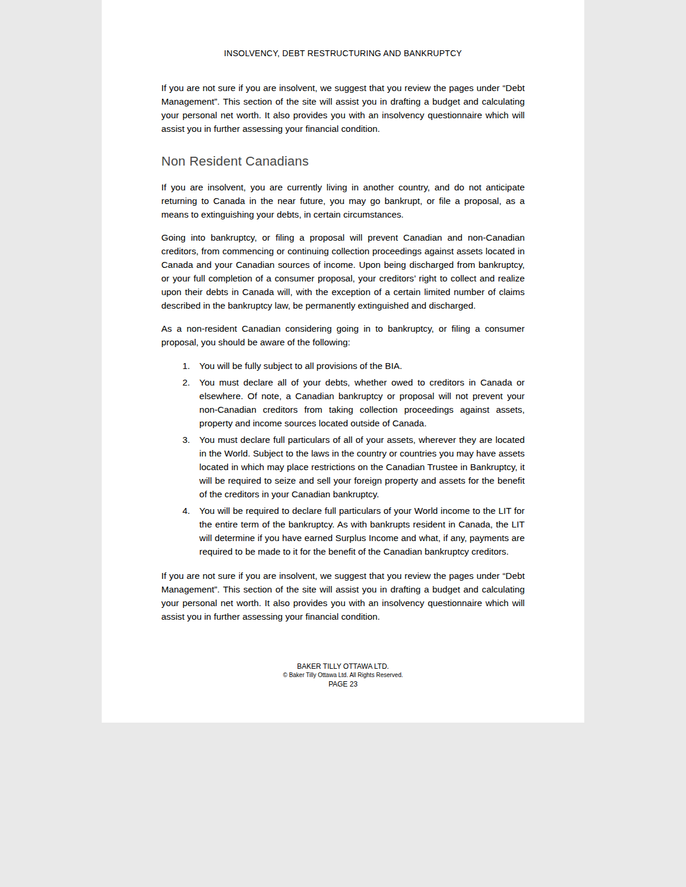INSOLVENCY, DEBT RESTRUCTURING AND BANKRUPTCY
If you are not sure if you are insolvent, we suggest that you review the pages under “Debt Management”. This section of the site will assist you in drafting a budget and calculating your personal net worth. It also provides you with an insolvency questionnaire which will assist you in further assessing your financial condition.
Non Resident Canadians
If you are insolvent, you are currently living in another country, and do not anticipate returning to Canada in the near future, you may go bankrupt, or file a proposal, as a means to extinguishing your debts, in certain circumstances.
Going into bankruptcy, or filing a proposal will prevent Canadian and non-Canadian creditors, from commencing or continuing collection proceedings against assets located in Canada and your Canadian sources of income. Upon being discharged from bankruptcy, or your full completion of a consumer proposal, your creditors’ right to collect and realize upon their debts in Canada will, with the exception of a certain limited number of claims described in the bankruptcy law, be permanently extinguished and discharged.
As a non-resident Canadian considering going in to bankruptcy, or filing a consumer proposal, you should be aware of the following:
You will be fully subject to all provisions of the BIA.
You must declare all of your debts, whether owed to creditors in Canada or elsewhere. Of note, a Canadian bankruptcy or proposal will not prevent your non-Canadian creditors from taking collection proceedings against assets, property and income sources located outside of Canada.
You must declare full particulars of all of your assets, wherever they are located in the World. Subject to the laws in the country or countries you may have assets located in which may place restrictions on the Canadian Trustee in Bankruptcy, it will be required to seize and sell your foreign property and assets for the benefit of the creditors in your Canadian bankruptcy.
You will be required to declare full particulars of your World income to the LIT for the entire term of the bankruptcy. As with bankrupts resident in Canada, the LIT will determine if you have earned Surplus Income and what, if any, payments are required to be made to it for the benefit of the Canadian bankruptcy creditors.
If you are not sure if you are insolvent, we suggest that you review the pages under “Debt Management”. This section of the site will assist you in drafting a budget and calculating your personal net worth. It also provides you with an insolvency questionnaire which will assist you in further assessing your financial condition.
BAKER TILLY OTTAWA LTD.
© Baker Tilly Ottawa Ltd. All Rights Reserved.
PAGE 23